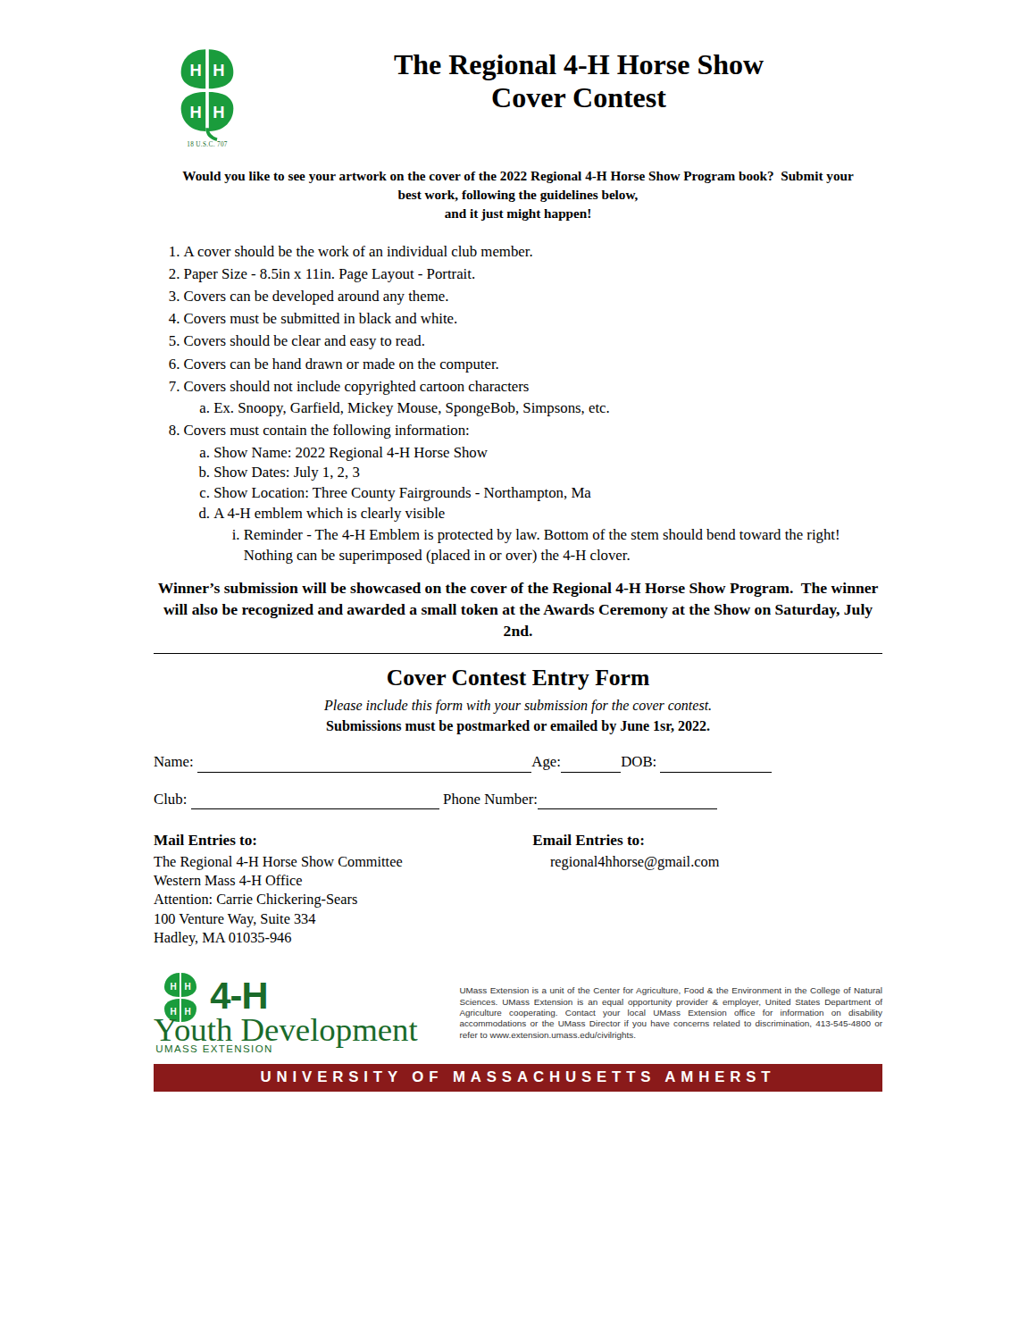H H H H
18 U.S.C. 707
The Regional 4-H Horse Show
Cover Contest
Would you like to see your artwork on the cover of the 2022 Regional 4-H Horse Show Program book? Submit your best work, following the guidelines below,
and it just might happen!
A cover should be the work of an individual club member.
Paper Size - 8.5in x 11in. Page Layout - Portrait.
Covers can be developed around any theme.
Covers must be submitted in black and white.
Covers should be clear and easy to read.
Covers can be hand drawn or made on the computer.
Covers should not include copyrighted cartoon characters
Ex. Snoopy, Garfield, Mickey Mouse, SpongeBob, Simpsons, etc.
Covers must contain the following information:
Show Name: 2022 Regional 4-H Horse Show
Show Dates: July 1, 2, 3
Show Location: Three County Fairgrounds - Northampton, Ma
A 4-H emblem which is clearly visible
Reminder - The 4-H Emblem is protected by law. Bottom of the stem should bend toward the right! Nothing can be superimposed (placed in or over) the 4-H clover.
Winner’s submission will be showcased on the cover of the Regional 4-H Horse Show Program. The winner will also be recognized and awarded a small token at the Awards Ceremony at the Show on Saturday, July 2nd.
Cover Contest Entry Form
Please include this form with your submission for the cover contest.
Submissions must be postmarked or emailed by June 1sr, 2022.
Name: Age: DOB:
Club: Phone Number:
Mail Entries to:
The Regional 4-H Horse Show Committee
Western Mass 4-H Office
Attention: Carrie Chickering-Sears
100 Venture Way, Suite 334
Hadley, MA 01035-946
Email Entries to:
regional4hhorse@gmail.com
H H H H 4-H
Youth Development
UMASS EXTENSION
UMass Extension is a unit of the Center for Agriculture, Food & the Environment in the College of Natural Sciences. UMass Extension is an equal opportunity provider & employer, United States Department of Agriculture cooperating. Contact your local UMass Extension office for information on disability accommodations or the UMass Director if you have concerns related to discrimination, 413-545-4800 or refer to www.extension.umass.edu/civilrights.
UNIVERSITY OF MASSACHUSETTS AMHERST